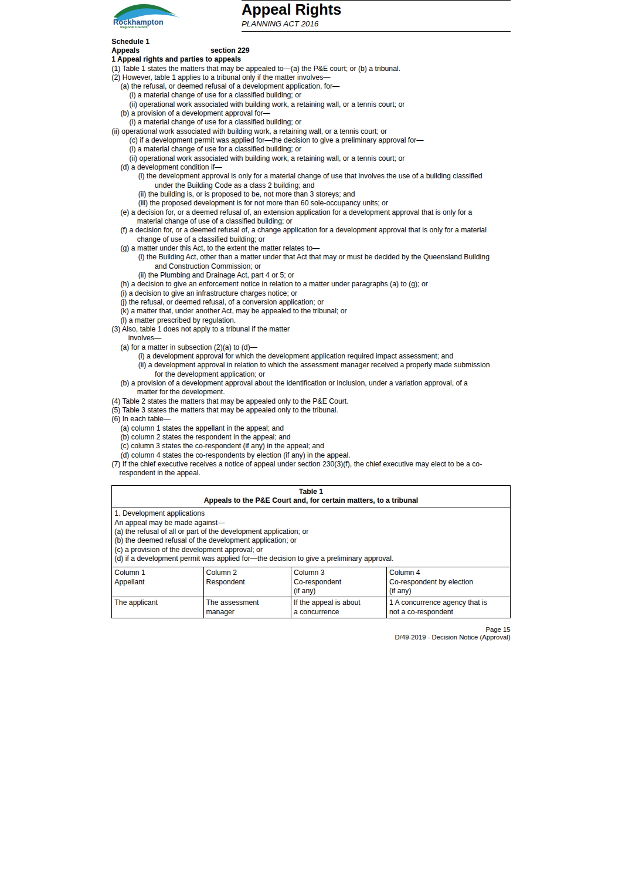Rockhampton Regional Council
Appeal Rights
PLANNING ACT 2016
Schedule 1
Appeals section 229
1 Appeal rights and parties to appeals
(1) Table 1 states the matters that may be appealed to—(a) the P&E court; or (b) a tribunal.
(2) However, table 1 applies to a tribunal only if the matter involves—
(a) the refusal, or deemed refusal of a development application, for—
(i) a material change of use for a classified building; or
(ii) operational work associated with building work, a retaining wall, or a tennis court; or
(b) a provision of a development approval for—
(i) a material change of use for a classified building; or
(ii) operational work associated with building work, a retaining wall, or a tennis court; or
(c) if a development permit was applied for—the decision to give a preliminary approval for—
(i) a material change of use for a classified building; or
(ii) operational work associated with building work, a retaining wall, or a tennis court; or
(d) a development condition if—
(i) the development approval is only for a material change of use that involves the use of a building classified
under the Building Code as a class 2 building; and
(ii) the building is, or is proposed to be, not more than 3 storeys; and
(iii) the proposed development is for not more than 60 sole-occupancy units; or
(e) a decision for, or a deemed refusal of, an extension application for a development approval that is only for a
material change of use of a classified building; or
(f) a decision for, or a deemed refusal of, a change application for a development approval that is only for a material
change of use of a classified building; or
(g) a matter under this Act, to the extent the matter relates to—
(i) the Building Act, other than a matter under that Act that may or must be decided by the Queensland Building
and Construction Commission; or
(ii) the Plumbing and Drainage Act, part 4 or 5; or
(h) a decision to give an enforcement notice in relation to a matter under paragraphs (a) to (g); or
(i) a decision to give an infrastructure charges notice; or
(j) the refusal, or deemed refusal, of a conversion application; or
(k) a matter that, under another Act, may be appealed to the tribunal; or
(l) a matter prescribed by regulation.
(3) Also, table 1 does not apply to a tribunal if the matter
involves—
(a) for a matter in subsection (2)(a) to (d)—
(i) a development approval for which the development application required impact assessment; and
(ii) a development approval in relation to which the assessment manager received a properly made submission
for the development application; or
(b) a provision of a development approval about the identification or inclusion, under a variation approval, of a
matter for the development.
(4) Table 2 states the matters that may be appealed only to the P&E Court.
(5) Table 3 states the matters that may be appealed only to the tribunal.
(6) In each table—
(a) column 1 states the appellant in the appeal; and
(b) column 2 states the respondent in the appeal; and
(c) column 3 states the co-respondent (if any) in the appeal; and
(d) column 4 states the co-respondents by election (if any) in the appeal.
(7) If the chief executive receives a notice of appeal under section 230(3)(f), the chief executive may elect to be a co-
respondent in the appeal.
| Table 1 |
| Appeals to the P&E Court and, for certain matters, to a tribunal |
| 1. Development applications An appeal may be made against— (a) the refusal of all or part of the development application; or (b) the deemed refusal of the development application; or (c) a provision of the development approval; or (d) if a development permit was applied for—the decision to give a preliminary approval. |
| Column 1 Appellant | Column 2 Respondent | Column 3 Co-respondent (if any) | Column 4 Co-respondent by election (if any) |
| The applicant | The assessment manager | If the appeal is about a concurrence | 1 A concurrence agency that is not a co-respondent |
Page 15
D/49-2019 - Decision Notice (Approval)